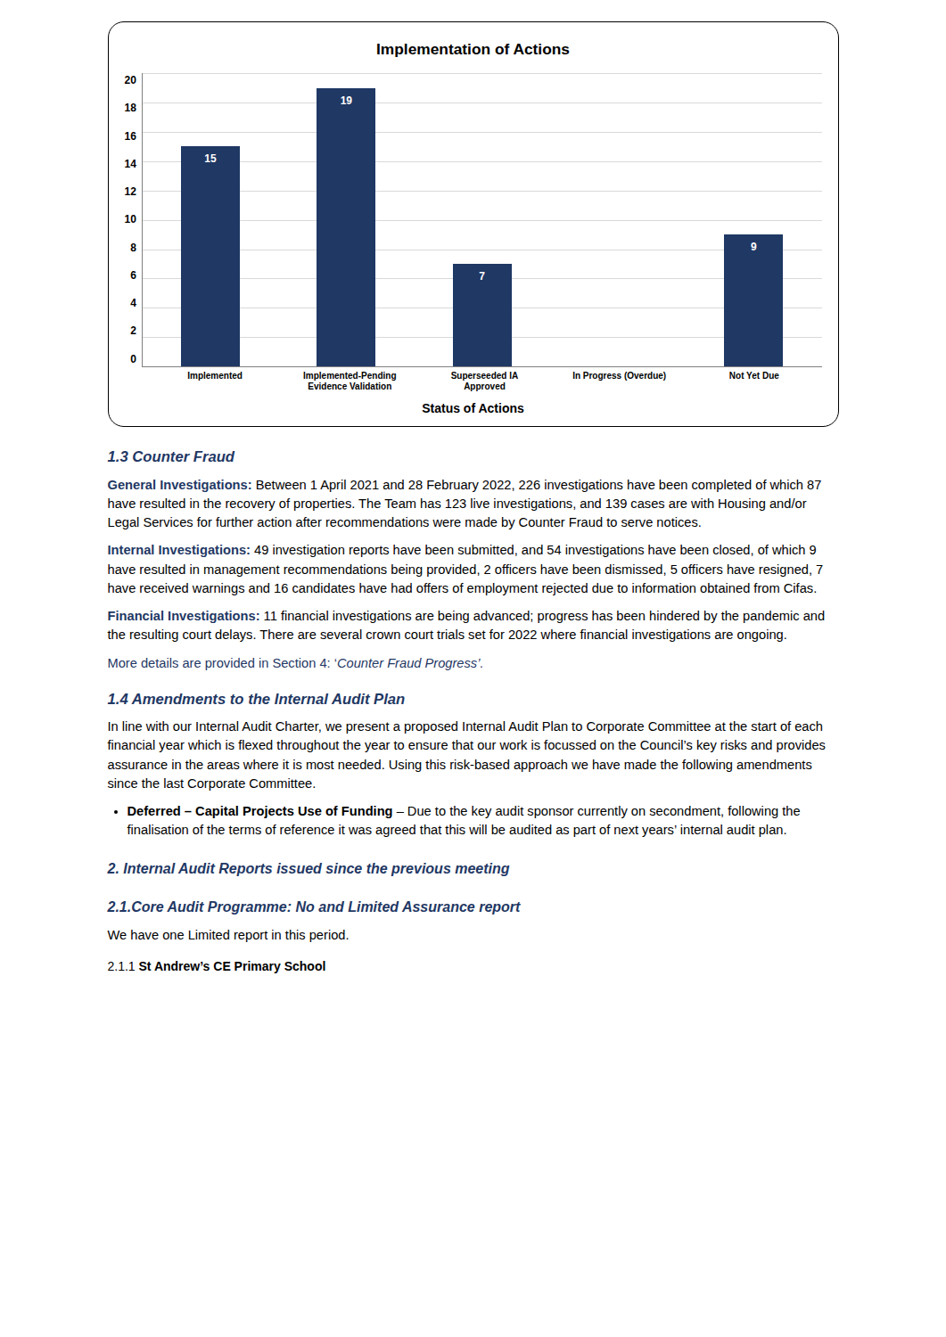Implementation of Actions
20
18
16
14
12
10
8
6
4
2
0
15
19
7
9
Implemented
Implemented-Pending Evidence Validation
Superseeded IA Approved
In Progress (Overdue)
Not Yet Due
Status of Actions
1.3 Counter Fraud
General Investigations: Between 1 April 2021 and 28 February 2022, 226 investigations have been completed of which 87 have resulted in the recovery of properties. The Team has 123 live investigations, and 139 cases are with Housing and/or Legal Services for further action after recommendations were made by Counter Fraud to serve notices.
Internal Investigations: 49 investigation reports have been submitted, and 54 investigations have been closed, of which 9 have resulted in management recommendations being provided, 2 officers have been dismissed, 5 officers have resigned, 7 have received warnings and 16 candidates have had offers of employment rejected due to information obtained from Cifas.
Financial Investigations: 11 financial investigations are being advanced; progress has been hindered by the pandemic and the resulting court delays. There are several crown court trials set for 2022 where financial investigations are ongoing.
More details are provided in Section 4: ‘Counter Fraud Progress’.
1.4 Amendments to the Internal Audit Plan
In line with our Internal Audit Charter, we present a proposed Internal Audit Plan to Corporate Committee at the start of each financial year which is flexed throughout the year to ensure that our work is focussed on the Council’s key risks and provides assurance in the areas where it is most needed. Using this risk-based approach we have made the following amendments since the last Corporate Committee.
Deferred – Capital Projects Use of Funding – Due to the key audit sponsor currently on secondment, following the finalisation of the terms of reference it was agreed that this will be audited as part of next years’ internal audit plan.
2. Internal Audit Reports issued since the previous meeting
2.1.Core Audit Programme: No and Limited Assurance report
We have one Limited report in this period.
2.1.1 St Andrew’s CE Primary School